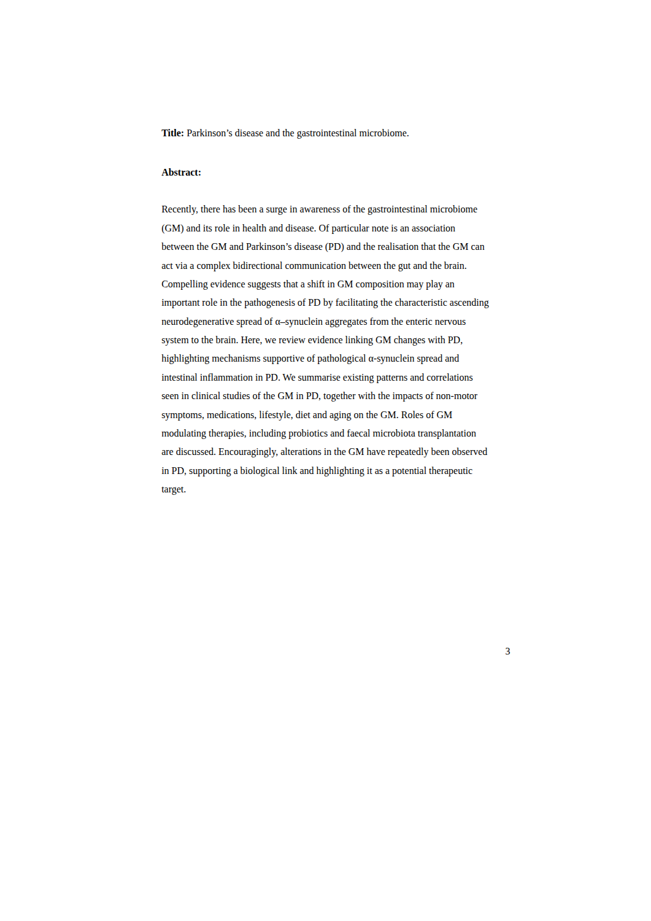Title: Parkinson’s disease and the gastrointestinal microbiome.
Abstract:
Recently, there has been a surge in awareness of the gastrointestinal microbiome (GM) and its role in health and disease. Of particular note is an association between the GM and Parkinson’s disease (PD) and the realisation that the GM can act via a complex bidirectional communication between the gut and the brain. Compelling evidence suggests that a shift in GM composition may play an important role in the pathogenesis of PD by facilitating the characteristic ascending neurodegenerative spread of α–synuclein aggregates from the enteric nervous system to the brain. Here, we review evidence linking GM changes with PD, highlighting mechanisms supportive of pathological α-synuclein spread and intestinal inflammation in PD. We summarise existing patterns and correlations seen in clinical studies of the GM in PD, together with the impacts of non-motor symptoms, medications, lifestyle, diet and aging on the GM. Roles of GM modulating therapies, including probiotics and faecal microbiota transplantation are discussed. Encouragingly, alterations in the GM have repeatedly been observed in PD, supporting a biological link and highlighting it as a potential therapeutic target.
3